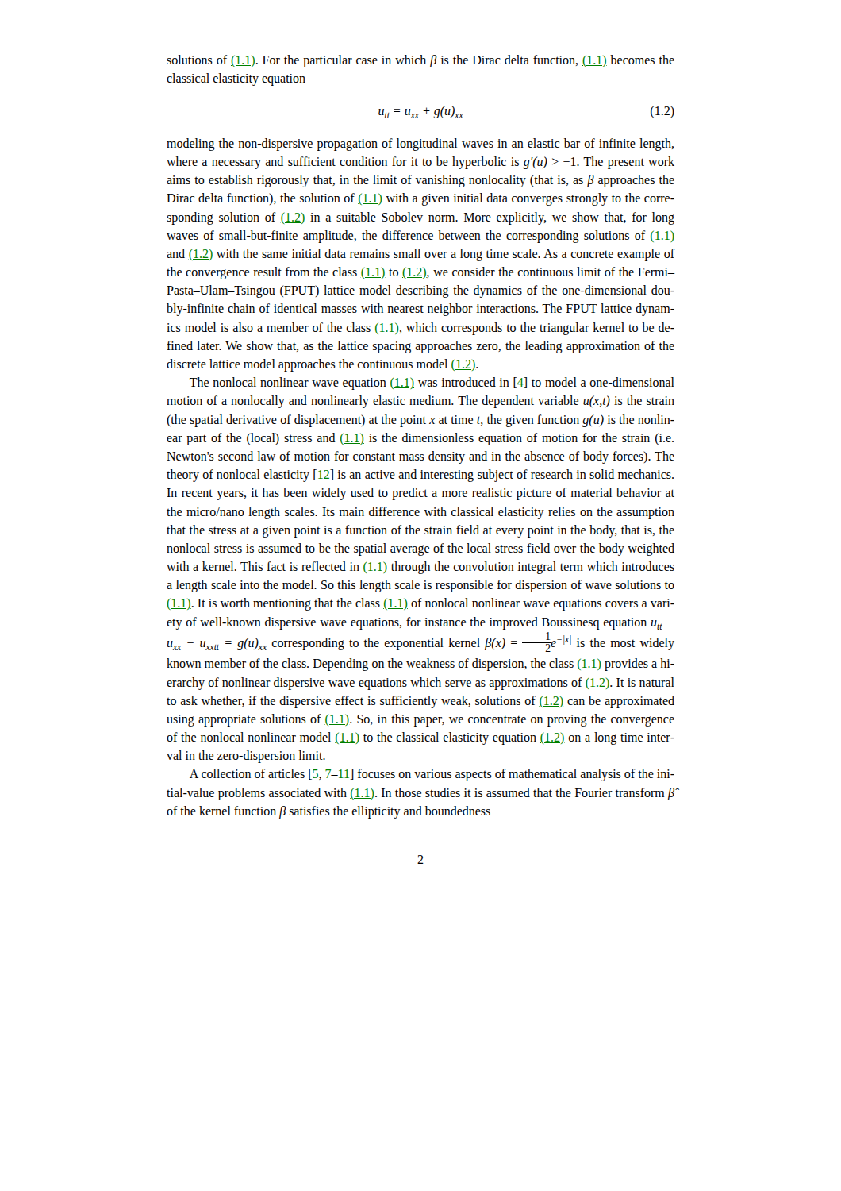solutions of (1.1). For the particular case in which β is the Dirac delta function, (1.1) becomes the classical elasticity equation
utt = uxx + g(u)xx (1.2)
modeling the non-dispersive propagation of longitudinal waves in an elastic bar of infinite length, where a necessary and sufficient condition for it to be hyperbolic is g′(u) > −1. The present work aims to establish rigorously that, in the limit of vanishing nonlocality (that is, as β approaches the Dirac delta function), the solution of (1.1) with a given initial data converges strongly to the corresponding solution of (1.2) in a suitable Sobolev norm. More explicitly, we show that, for long waves of small-but-finite amplitude, the difference between the corresponding solutions of (1.1) and (1.2) with the same initial data remains small over a long time scale. As a concrete example of the convergence result from the class (1.1) to (1.2), we consider the continuous limit of the Fermi–Pasta–Ulam–Tsingou (FPUT) lattice model describing the dynamics of the one-dimensional doubly-infinite chain of identical masses with nearest neighbor interactions. The FPUT lattice dynamics model is also a member of the class (1.1), which corresponds to the triangular kernel to be defined later. We show that, as the lattice spacing approaches zero, the leading approximation of the discrete lattice model approaches the continuous model (1.2).
The nonlocal nonlinear wave equation (1.1) was introduced in [4] to model a one-dimensional motion of a nonlocally and nonlinearly elastic medium. The dependent variable u(x,t) is the strain (the spatial derivative of displacement) at the point x at time t, the given function g(u) is the nonlinear part of the (local) stress and (1.1) is the dimensionless equation of motion for the strain (i.e. Newton's second law of motion for constant mass density and in the absence of body forces). The theory of nonlocal elasticity [12] is an active and interesting subject of research in solid mechanics. In recent years, it has been widely used to predict a more realistic picture of material behavior at the micro/nano length scales. Its main difference with classical elasticity relies on the assumption that the stress at a given point is a function of the strain field at every point in the body, that is, the nonlocal stress is assumed to be the spatial average of the local stress field over the body weighted with a kernel. This fact is reflected in (1.1) through the convolution integral term which introduces a length scale into the model. So this length scale is responsible for dispersion of wave solutions to (1.1). It is worth mentioning that the class (1.1) of nonlocal nonlinear wave equations covers a variety of well-known dispersive wave equations, for instance the improved Boussinesq equation utt − uxx − uxxtt = g(u)xx corresponding to the exponential kernel β(x) = 12 e−|x| is the most widely known member of the class. Depending on the weakness of dispersion, the class (1.1) provides a hierarchy of nonlinear dispersive wave equations which serve as approximations of (1.2). It is natural to ask whether, if the dispersive effect is sufficiently weak, solutions of (1.2) can be approximated using appropriate solutions of (1.1). So, in this paper, we concentrate on proving the convergence of the nonlocal nonlinear model (1.1) to the classical elasticity equation (1.2) on a long time interval in the zero-dispersion limit.
A collection of articles [5, 7–11] focuses on various aspects of mathematical analysis of the initial-value problems associated with (1.1). In those studies it is assumed that the Fourier transform β̂ of the kernel function β satisfies the ellipticity and boundedness
2